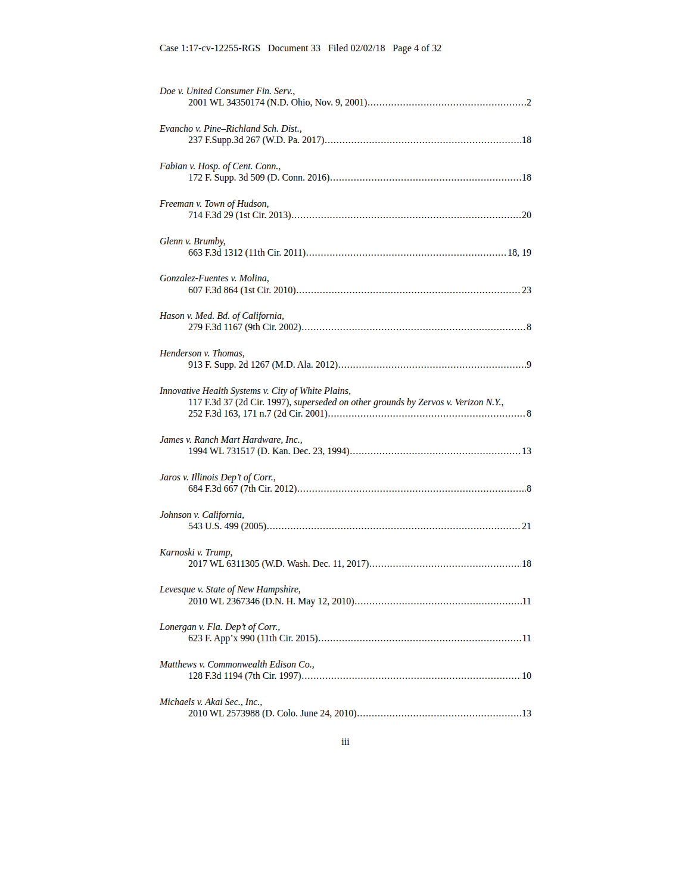Case 1:17-cv-12255-RGS Document 33 Filed 02/02/18 Page 4 of 32
Doe v. United Consumer Fin. Serv.,
2001 WL 34350174 (N.D. Ohio, Nov. 9, 2001) ..................................................................................... 2
Evancho v. Pine–Richland Sch. Dist.,
237 F.Supp.3d 267 (W.D. Pa. 2017) ................................................................................................. 18
Fabian v. Hosp. of Cent. Conn.,
172 F. Supp. 3d 509 (D. Conn. 2016) .............................................................................................. 18
Freeman v. Town of Hudson,
714 F.3d 29 (1st Cir. 2013) ............................................................................................................... 20
Glenn v. Brumby,
663 F.3d 1312 (11th Cir. 2011) ................................................................................................. 18, 19
Gonzalez-Fuentes v. Molina,
607 F.3d 864 (1st Cir. 2010) ............................................................................................................. 23
Hason v. Med. Bd. of California,
279 F.3d 1167 (9th Cir. 2002) .......................................................................................................... 8
Henderson v. Thomas,
913 F. Supp. 2d 1267 (M.D. Ala. 2012) ............................................................................................. 9
Innovative Health Systems v. City of White Plains,
117 F.3d 37 (2d Cir. 1997), superseded on other grounds by Zervos v. Verizon N.Y.,
252 F.3d 163, 171 n.7 (2d Cir. 2001) .................................................................................. 8
James v. Ranch Mart Hardware, Inc.,
1994 WL 731517 (D. Kan. Dec. 23, 1994) ......................................................................... 13
Jaros v. Illinois Dep’t of Corr.,
684 F.3d 667 (7th Cir. 2012) ............................................................................................................ 8
Johnson v. California,
543 U.S. 499 (2005) ......................................................................................................................... 21
Karnoski v. Trump,
2017 WL 6311305 (W.D. Wash. Dec. 11, 2017) .............................................................. 18
Levesque v. State of New Hampshire,
2010 WL 2367346 (D.N. H. May 12, 2010) ....................................................................... 11
Lonergan v. Fla. Dep’t of Corr.,
623 F. App’x 990 (11th Cir. 2015) .................................................................................................. 11
Matthews v. Commonwealth Edison Co.,
128 F.3d 1194 (7th Cir. 1997) ........................................................................................................ 10
Michaels v. Akai Sec., Inc.,
2010 WL 2573988 (D. Colo. June 24, 2010) ..................................................................... 13
iii